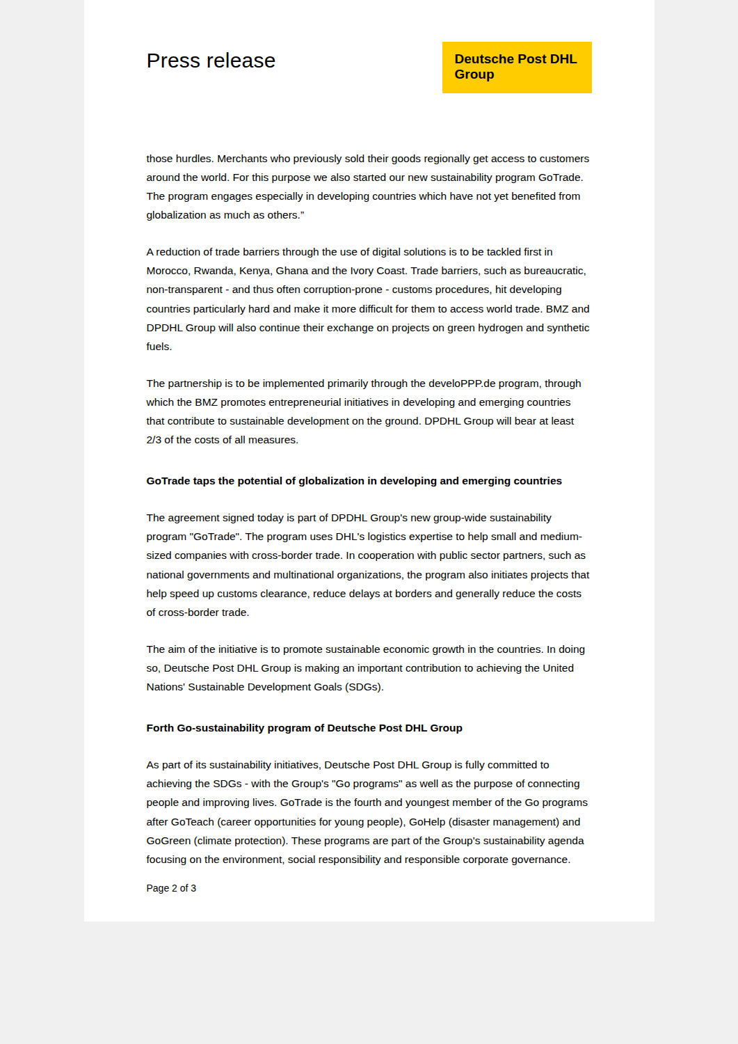Press release
Deutsche Post DHL
Group
those hurdles. Merchants who previously sold their goods regionally get access to customers around the world. For this purpose we also started our new sustainability program GoTrade. The program engages especially in developing countries which have not yet benefited from globalization as much as others.”
A reduction of trade barriers through the use of digital solutions is to be tackled first in Morocco, Rwanda, Kenya, Ghana and the Ivory Coast. Trade barriers, such as bureaucratic, non-transparent - and thus often corruption-prone - customs procedures, hit developing countries particularly hard and make it more difficult for them to access world trade. BMZ and DPDHL Group will also continue their exchange on projects on green hydrogen and synthetic fuels.
The partnership is to be implemented primarily through the develoPPP.de program, through which the BMZ promotes entrepreneurial initiatives in developing and emerging countries that contribute to sustainable development on the ground. DPDHL Group will bear at least 2/3 of the costs of all measures.
GoTrade taps the potential of globalization in developing and emerging countries
The agreement signed today is part of DPDHL Group's new group-wide sustainability program "GoTrade". The program uses DHL's logistics expertise to help small and medium-sized companies with cross-border trade. In cooperation with public sector partners, such as national governments and multinational organizations, the program also initiates projects that help speed up customs clearance, reduce delays at borders and generally reduce the costs of cross-border trade.
The aim of the initiative is to promote sustainable economic growth in the countries. In doing so, Deutsche Post DHL Group is making an important contribution to achieving the United Nations' Sustainable Development Goals (SDGs).
Forth Go-sustainability program of Deutsche Post DHL Group
As part of its sustainability initiatives, Deutsche Post DHL Group is fully committed to achieving the SDGs - with the Group's "Go programs" as well as the purpose of connecting people and improving lives. GoTrade is the fourth and youngest member of the Go programs after GoTeach (career opportunities for young people), GoHelp (disaster management) and GoGreen (climate protection). These programs are part of the Group's sustainability agenda focusing on the environment, social responsibility and responsible corporate governance.
Page 2 of 3